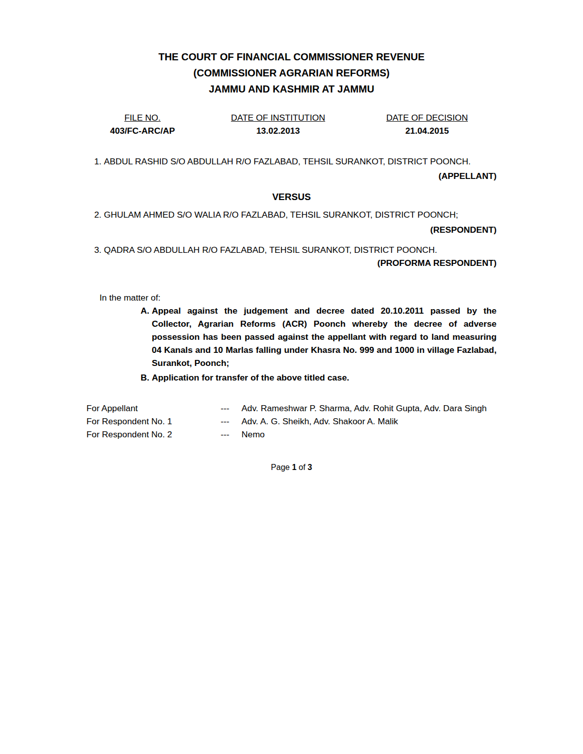THE COURT OF FINANCIAL COMMISSIONER REVENUE
(COMMISSIONER AGRARIAN REFORMS)
JAMMU AND KASHMIR AT JAMMU
| FILE NO. | DATE OF INSTITUTION | DATE OF DECISION |
| --- | --- | --- |
| 403/FC-ARC/AP | 13.02.2013 | 21.04.2015 |
ABDUL RASHID S/O ABDULLAH R/O FAZLABAD, TEHSIL SURANKOT, DISTRICT POONCH.
(APPELLANT)
VERSUS
GHULAM AHMED S/O WALIA R/O FAZLABAD, TEHSIL SURANKOT, DISTRICT POONCH;
(RESPONDENT)
QADRA S/O ABDULLAH R/O FAZLABAD, TEHSIL SURANKOT, DISTRICT POONCH. (PROFORMA RESPONDENT)
In the matter of:
Appeal against the judgement and decree dated 20.10.2011 passed by the Collector, Agrarian Reforms (ACR) Poonch whereby the decree of adverse possession has been passed against the appellant with regard to land measuring 04 Kanals and 10 Marlas falling under Khasra No. 999 and 1000 in village Fazlabad, Surankot, Poonch;
Application for transfer of the above titled case.
| For Appellant | --- | Adv. Rameshwar P. Sharma, Adv. Rohit Gupta, Adv. Dara Singh |
| For Respondent No. 1 | --- | Adv. A. G. Sheikh, Adv. Shakoor A. Malik |
| For Respondent No. 2 | --- | Nemo |
Page 1 of 3